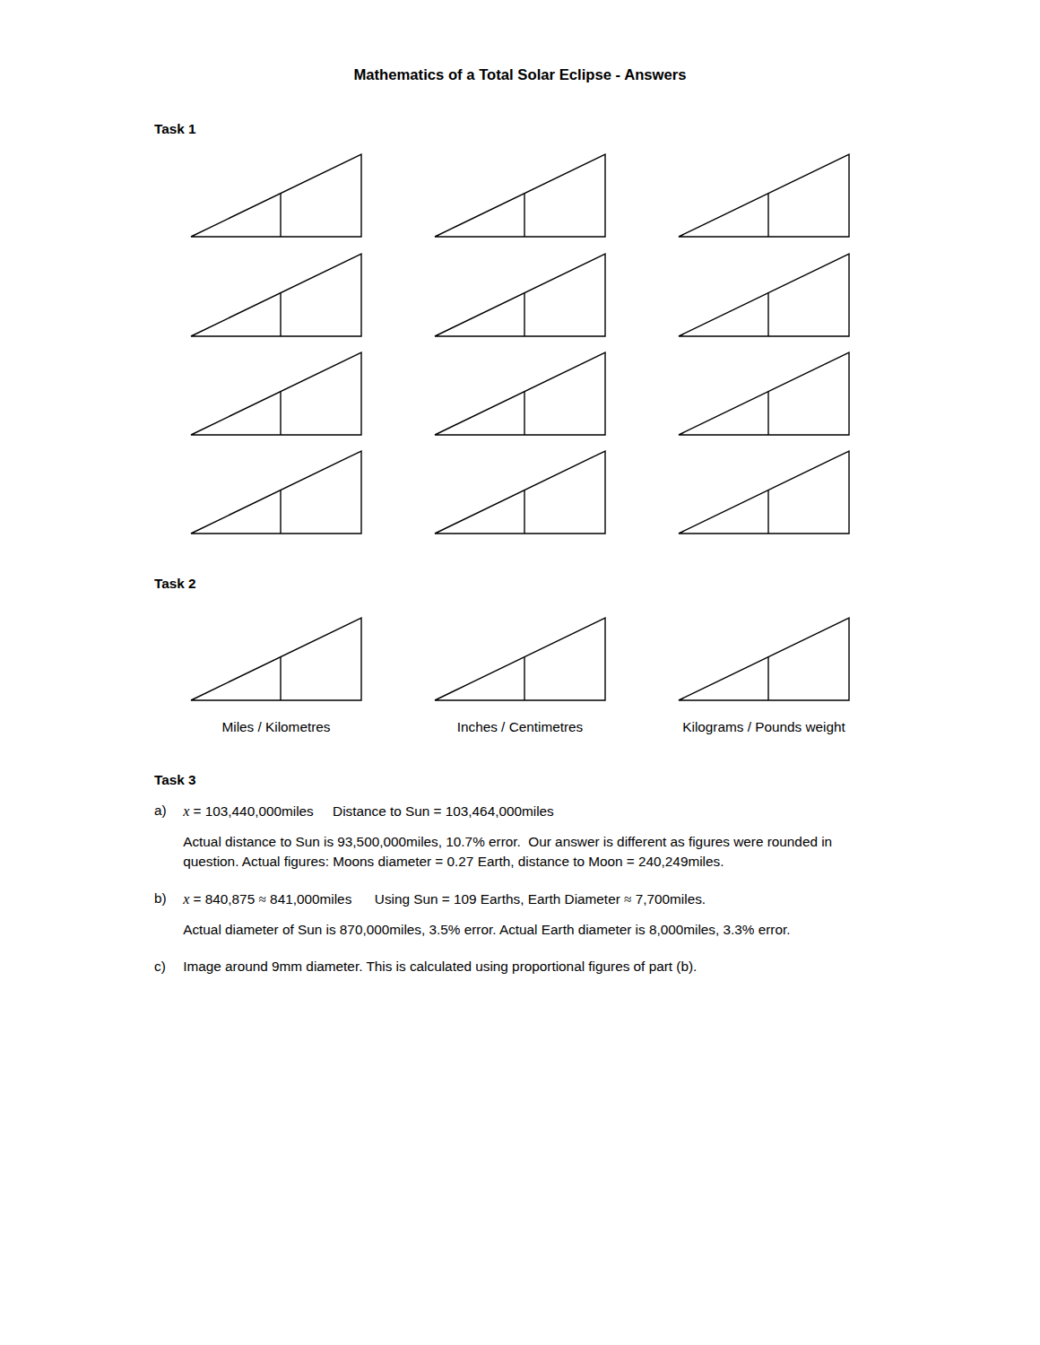Mathematics of a Total Solar Eclipse - Answers
Task 1
Task 2
Miles / Kilometres Inches / Centimetres Kilograms / Pounds weight
Task 3
a) x = 103,440,000miles Distance to Sun = 103,464,000miles
Actual distance to Sun is 93,500,000miles, 10.7% error. Our answer is different as figures were rounded in question. Actual figures: Moons diameter = 0.27 Earth, distance to Moon = 240,249miles.
b) x = 840,875 ≈ 841,000miles Using Sun = 109 Earths, Earth Diameter ≈ 7,700miles.
Actual diameter of Sun is 870,000miles, 3.5% error. Actual Earth diameter is 8,000miles, 3.3% error.
c) Image around 9mm diameter. This is calculated using proportional figures of part (b).